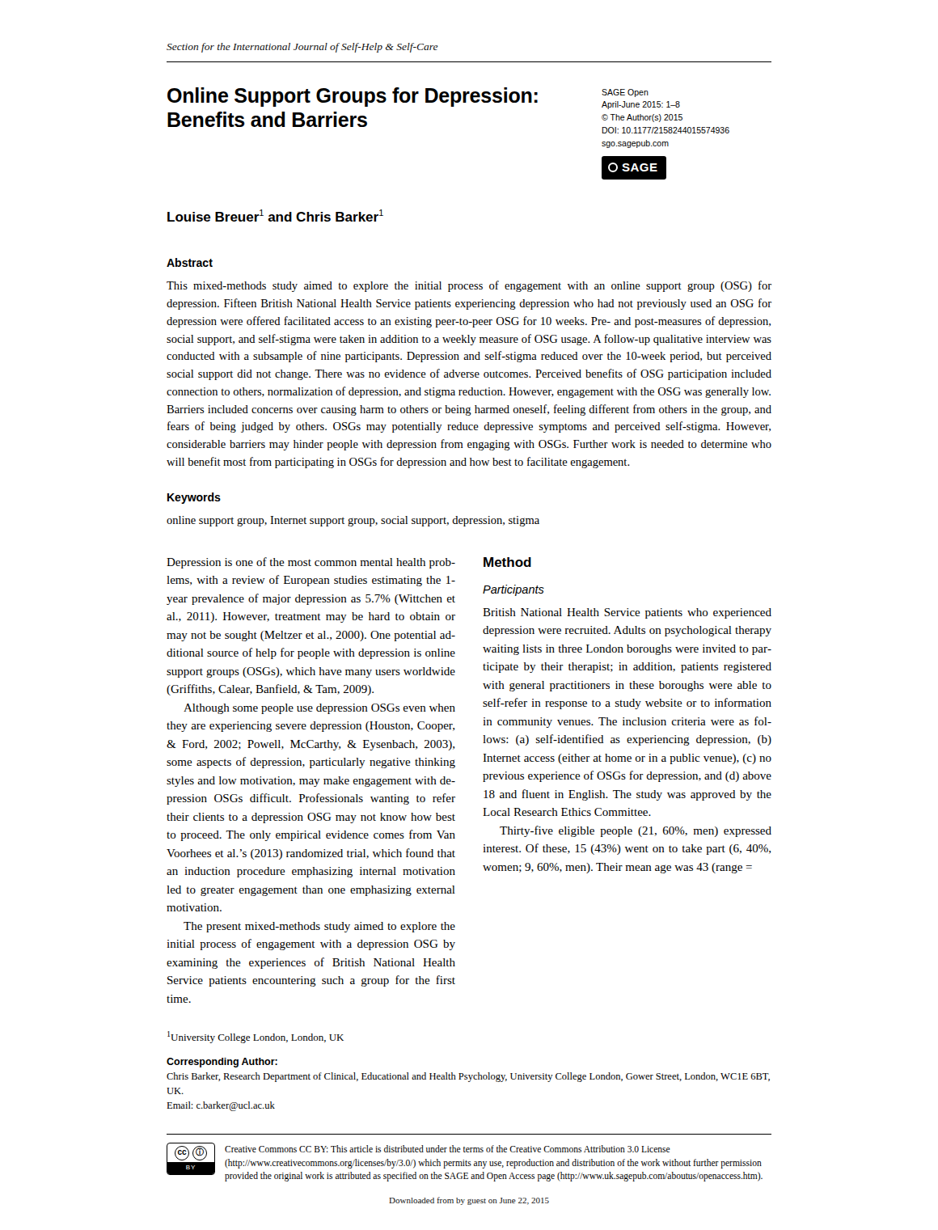Section for the International Journal of Self-Help & Self-Care
Online Support Groups for Depression: Benefits and Barriers
SAGE Open
April-June 2015: 1–8
© The Author(s) 2015
DOI: 10.1177/2158244015574936
sgo.sagepub.com
SAGE
Louise Breuer1 and Chris Barker1
Abstract
This mixed-methods study aimed to explore the initial process of engagement with an online support group (OSG) for depression. Fifteen British National Health Service patients experiencing depression who had not previously used an OSG for depression were offered facilitated access to an existing peer-to-peer OSG for 10 weeks. Pre- and post-measures of depression, social support, and self-stigma were taken in addition to a weekly measure of OSG usage. A follow-up qualitative interview was conducted with a subsample of nine participants. Depression and self-stigma reduced over the 10-week period, but perceived social support did not change. There was no evidence of adverse outcomes. Perceived benefits of OSG participation included connection to others, normalization of depression, and stigma reduction. However, engagement with the OSG was generally low. Barriers included concerns over causing harm to others or being harmed oneself, feeling different from others in the group, and fears of being judged by others. OSGs may potentially reduce depressive symptoms and perceived self-stigma. However, considerable barriers may hinder people with depression from engaging with OSGs. Further work is needed to determine who will benefit most from participating in OSGs for depression and how best to facilitate engagement.
Keywords
online support group, Internet support group, social support, depression, stigma
Depression is one of the most common mental health problems, with a review of European studies estimating the 1-year prevalence of major depression as 5.7% (Wittchen et al., 2011). However, treatment may be hard to obtain or may not be sought (Meltzer et al., 2000). One potential additional source of help for people with depression is online support groups (OSGs), which have many users worldwide (Griffiths, Calear, Banfield, & Tam, 2009).
Although some people use depression OSGs even when they are experiencing severe depression (Houston, Cooper, & Ford, 2002; Powell, McCarthy, & Eysenbach, 2003), some aspects of depression, particularly negative thinking styles and low motivation, may make engagement with depression OSGs difficult. Professionals wanting to refer their clients to a depression OSG may not know how best to proceed. The only empirical evidence comes from Van Voorhees et al.’s (2013) randomized trial, which found that an induction procedure emphasizing internal motivation led to greater engagement than one emphasizing external motivation.
The present mixed-methods study aimed to explore the initial process of engagement with a depression OSG by examining the experiences of British National Health Service patients encountering such a group for the first time.
Method
Participants
British National Health Service patients who experienced depression were recruited. Adults on psychological therapy waiting lists in three London boroughs were invited to participate by their therapist; in addition, patients registered with general practitioners in these boroughs were able to self-refer in response to a study website or to information in community venues. The inclusion criteria were as follows: (a) self-identified as experiencing depression, (b) Internet access (either at home or in a public venue), (c) no previous experience of OSGs for depression, and (d) above 18 and fluent in English. The study was approved by the Local Research Ethics Committee.
Thirty-five eligible people (21, 60%, men) expressed interest. Of these, 15 (43%) went on to take part (6, 40%, women; 9, 60%, men). Their mean age was 43 (range =
1University College London, London, UK
Corresponding Author:
Chris Barker, Research Department of Clinical, Educational and Health Psychology, University College London, Gower Street, London, WC1E 6BT, UK.
Email: c.barker@ucl.ac.uk
cc
ⓘ
BY
Creative Commons CC BY: This article is distributed under the terms of the Creative Commons Attribution 3.0 License (http://www.creativecommons.org/licenses/by/3.0/) which permits any use, reproduction and distribution of the work without further permission provided the original work is attributed as specified on the SAGE and Open Access page (http://www.uk.sagepub.com/aboutus/openaccess.htm).
Downloaded from by guest on June 22, 2015